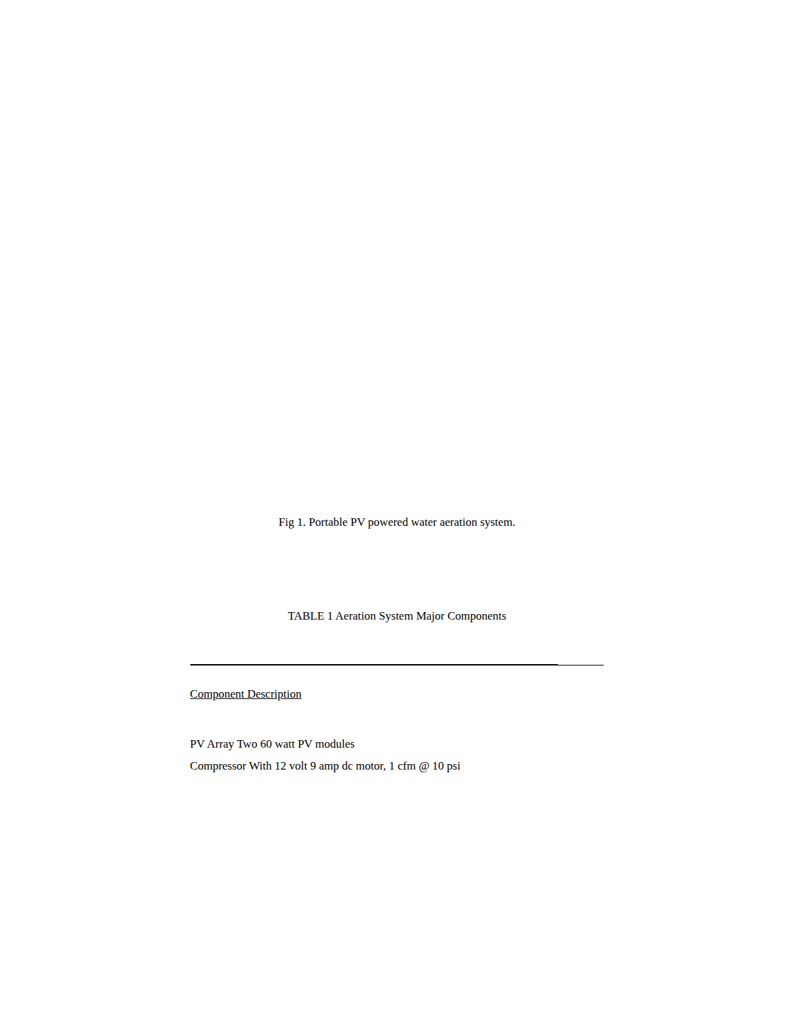Fig 1. Portable PV powered water aeration system.
TABLE 1 Aeration System Major Components
| Component Description |
| --- |
| PV Array Two 60 watt PV modules |
| Compressor With 12 volt 9 amp dc motor, 1 cfm @ 10 psi |